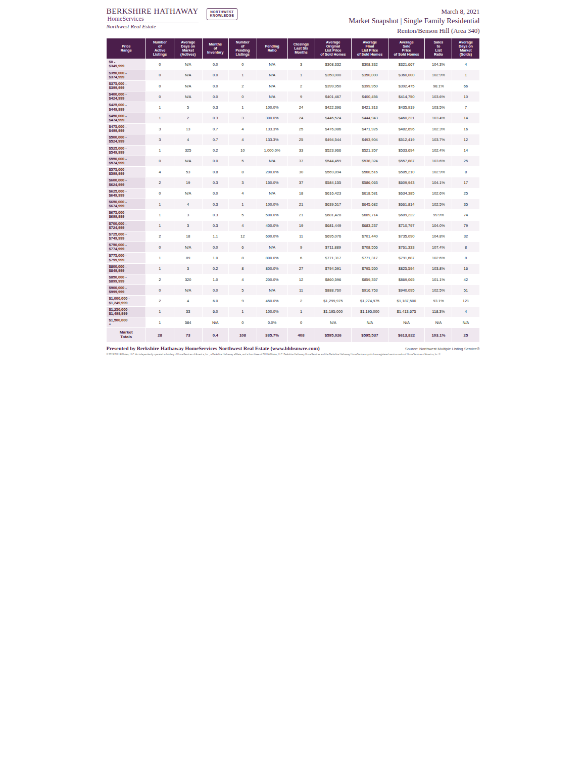BERKSHIRE HATHAWAY
HomeServices
Northwest Real Estate
NORTHWEST KNOWLEDGE
March 8, 2021
Market Snapshot | Single Family Residential
Renton/Benson Hill (Area 340)
| Price Range | Number of Active Listings | Average Days on Market (Actives) | Months of Inventory | Number of Pending Listings | Pending Ratio | Closings Last Six Months | Average Original List Price of Sold Homes | Average Final List Price of Sold Homes | Average Sale Price of Sold Homes | Sales to List Ratio | Average Days on Market (Solds) |
| --- | --- | --- | --- | --- | --- | --- | --- | --- | --- | --- | --- |
| $0 - $349,999 | 0 | N/A | 0.0 | 0 | N/A | 3 | $308,332 | $308,332 | $321,667 | 104.3% | 4 |
| $350,000 - $374,999 | 0 | N/A | 0.0 | 1 | N/A | 1 | $350,000 | $350,000 | $360,000 | 102.9% | 1 |
| $375,000 - $399,999 | 0 | N/A | 0.0 | 2 | N/A | 2 | $399,950 | $399,950 | $392,475 | 98.1% | 66 |
| $400,000 - $424,999 | 0 | N/A | 0.0 | 0 | N/A | 9 | $401,467 | $400,456 | $414,750 | 103.6% | 10 |
| $425,000 - $449,999 | 1 | 5 | 0.3 | 1 | 100.0% | 24 | $422,396 | $421,313 | $435,919 | 103.5% | 7 |
| $450,000 - $474,999 | 1 | 2 | 0.3 | 3 | 300.0% | 24 | $446,524 | $444,943 | $460,221 | 103.4% | 14 |
| $475,000 - $499,999 | 3 | 13 | 0.7 | 4 | 133.3% | 25 | $476,086 | $471,926 | $482,696 | 102.3% | 16 |
| $500,000 - $524,999 | 3 | 4 | 0.7 | 4 | 133.3% | 25 | $494,544 | $493,904 | $512,419 | 103.7% | 12 |
| $525,000 - $549,999 | 1 | 325 | 0.2 | 10 | 1,000.0% | 33 | $523,966 | $521,357 | $533,694 | 102.4% | 14 |
| $550,000 - $574,999 | 0 | N/A | 0.0 | 5 | N/A | 37 | $544,459 | $538,324 | $557,887 | 103.6% | 25 |
| $575,000 - $599,999 | 4 | 53 | 0.8 | 8 | 200.0% | 30 | $569,894 | $568,516 | $585,210 | 102.9% | 8 |
| $600,000 - $624,999 | 2 | 19 | 0.3 | 3 | 150.0% | 37 | $584,155 | $586,063 | $609,943 | 104.1% | 17 |
| $625,000 - $649,999 | 0 | N/A | 0.0 | 4 | N/A | 18 | $616,423 | $618,581 | $634,385 | 102.6% | 25 |
| $650,000 - $674,999 | 1 | 4 | 0.3 | 1 | 100.0% | 21 | $639,517 | $645,682 | $661,814 | 102.5% | 35 |
| $675,000 - $699,999 | 1 | 3 | 0.3 | 5 | 500.0% | 21 | $681,428 | $689,714 | $689,222 | 99.9% | 74 |
| $700,000 - $724,999 | 1 | 3 | 0.3 | 4 | 400.0% | 19 | $681,449 | $683,237 | $710,797 | 104.0% | 79 |
| $725,000 - $749,999 | 2 | 18 | 1.1 | 12 | 600.0% | 11 | $695,076 | $701,440 | $735,090 | 104.8% | 32 |
| $750,000 - $774,999 | 0 | N/A | 0.0 | 6 | N/A | 9 | $711,889 | $708,556 | $761,333 | 107.4% | 8 |
| $775,000 - $799,999 | 1 | 89 | 1.0 | 8 | 800.0% | 6 | $771,317 | $771,317 | $791,687 | 102.6% | 8 |
| $800,000 - $849,999 | 1 | 3 | 0.2 | 8 | 800.0% | 27 | $794,591 | $795,550 | $825,594 | 103.8% | 16 |
| $850,000 - $899,999 | 2 | 320 | 1.0 | 4 | 200.0% | 12 | $860,596 | $859,357 | $869,065 | 101.1% | 42 |
| $900,000 - $999,999 | 0 | N/A | 0.0 | 5 | N/A | 11 | $888,760 | $916,753 | $940,095 | 102.5% | 51 |
| $1,000,000 - $1,249,999 | 2 | 4 | 6.0 | 9 | 450.0% | 2 | $1,299,975 | $1,274,975 | $1,187,500 | 93.1% | 121 |
| $1,250,000 - $1,499,999 | 1 | 33 | 6.0 | 1 | 100.0% | 1 | $1,195,000 | $1,195,000 | $1,413,675 | 118.3% | 4 |
| $1,500,000 + | 1 | 584 | N/A | 0 | 0.0% | 0 | N/A | N/A | N/A | N/A | N/A |
| Market Totals | 28 | 73 | 0.4 | 108 | 385.7% | 408 | $595,026 | $595,537 | $613,822 | 103.1% | 25 |
Presented by Berkshire Hathaway HomeServices Northwest Real Estate (www.bhhsnwre.com)
Source: Northwest Multiple Listing Service®
© 2019 BHH Affiliates, LLC. An independently operated subsidiary of HomeServices of America, Inc., a Berkshire Hathaway affiliate, and a franchisee of BHH Affiliates, LLC. Berkshire Hathaway HomeServices and the Berkshire Hathaway HomeServices symbol are registered service marks of HomeServices of America, Inc.®